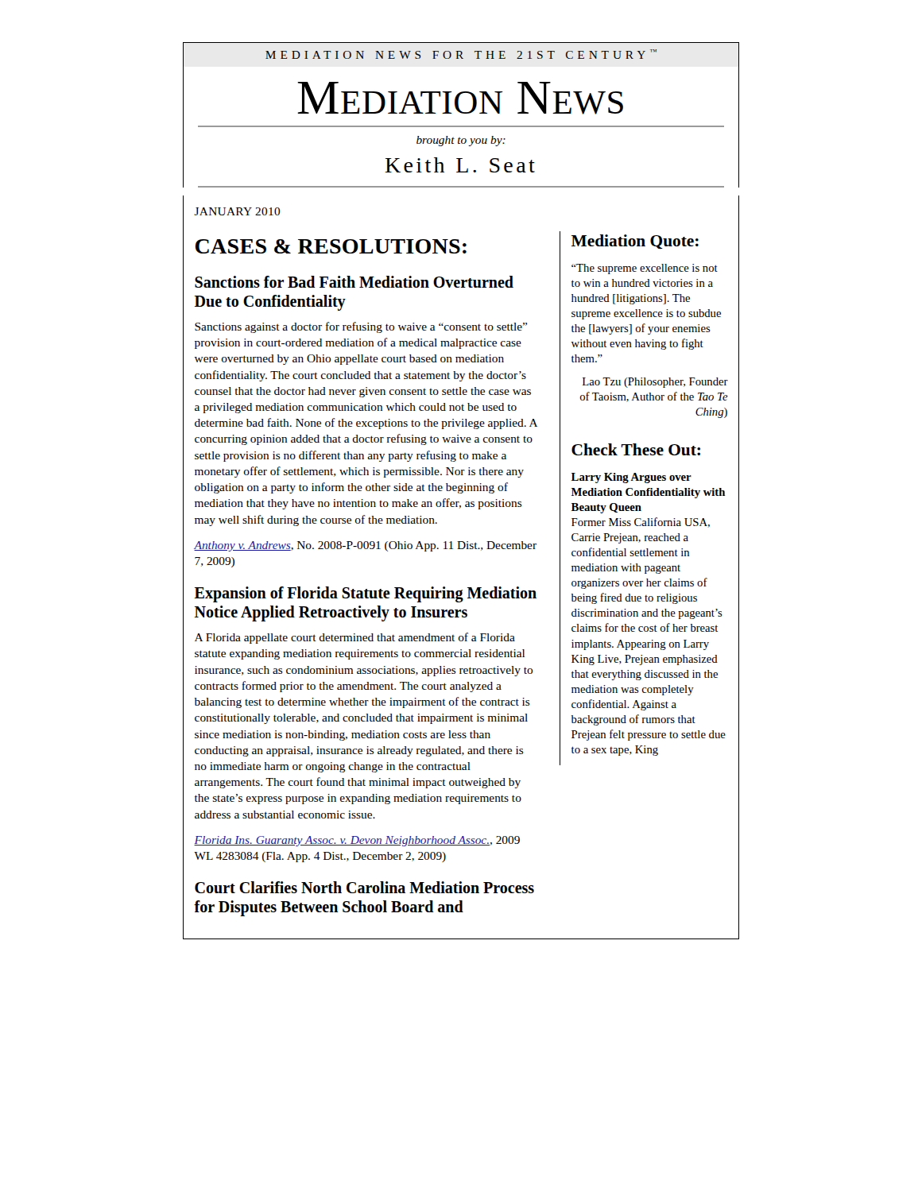Mediation News for the 21st Century™
Mediation News
brought to you by:
Keith L. Seat
JANUARY 2010
CASES & RESOLUTIONS:
Sanctions for Bad Faith Mediation Overturned Due to Confidentiality
Sanctions against a doctor for refusing to waive a “consent to settle” provision in court-ordered mediation of a medical malpractice case were overturned by an Ohio appellate court based on mediation confidentiality. The court concluded that a statement by the doctor’s counsel that the doctor had never given consent to settle the case was a privileged mediation communication which could not be used to determine bad faith. None of the exceptions to the privilege applied. A concurring opinion added that a doctor refusing to waive a consent to settle provision is no different than any party refusing to make a monetary offer of settlement, which is permissible. Nor is there any obligation on a party to inform the other side at the beginning of mediation that they have no intention to make an offer, as positions may well shift during the course of the mediation.
Anthony v. Andrews, No. 2008-P-0091 (Ohio App. 11 Dist., December 7, 2009)
Expansion of Florida Statute Requiring Mediation Notice Applied Retroactively to Insurers
A Florida appellate court determined that amendment of a Florida statute expanding mediation requirements to commercial residential insurance, such as condominium associations, applies retroactively to contracts formed prior to the amendment. The court analyzed a balancing test to determine whether the impairment of the contract is constitutionally tolerable, and concluded that impairment is minimal since mediation is non-binding, mediation costs are less than conducting an appraisal, insurance is already regulated, and there is no immediate harm or ongoing change in the contractual arrangements. The court found that minimal impact outweighed by the state’s express purpose in expanding mediation requirements to address a substantial economic issue.
Florida Ins. Guaranty Assoc. v. Devon Neighborhood Assoc., 2009 WL 4283084 (Fla. App. 4 Dist., December 2, 2009)
Court Clarifies North Carolina Mediation Process for Disputes Between School Board and
Mediation Quote:
“The supreme excellence is not to win a hundred victories in a hundred [litigations]. The supreme excellence is to subdue the [lawyers] of your enemies without even having to fight them.”
Lao Tzu (Philosopher, Founder of Taoism, Author of the Tao Te Ching)
Check These Out:
Larry King Argues over Mediation Confidentiality with Beauty Queen
Former Miss California USA, Carrie Prejean, reached a confidential settlement in mediation with pageant organizers over her claims of being fired due to religious discrimination and the pageant’s claims for the cost of her breast implants. Appearing on Larry King Live, Prejean emphasized that everything discussed in the mediation was completely confidential. Against a background of rumors that Prejean felt pressure to settle due to a sex tape, King